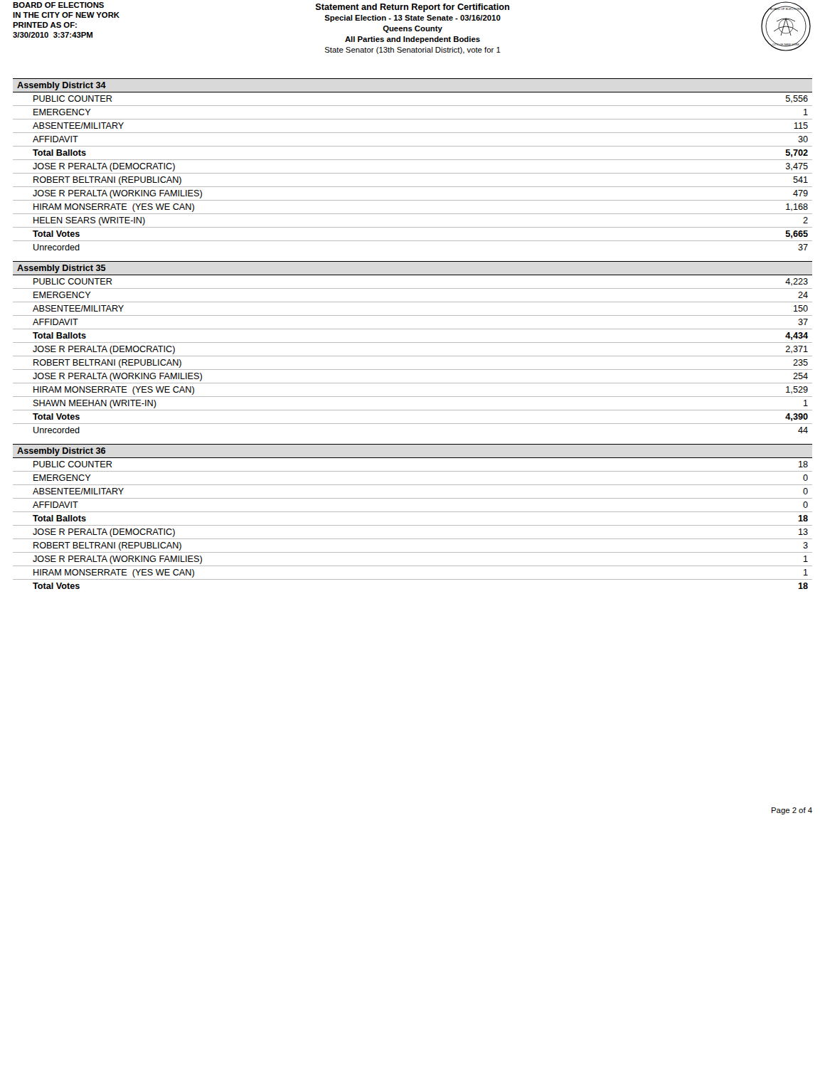BOARD OF ELECTIONS
IN THE CITY OF NEW YORK
PRINTED AS OF:
3/30/2010 3:37:43PM
Statement and Return Report for Certification
Special Election - 13 State Senate - 03/16/2010
Queens County
All Parties and Independent Bodies
State Senator (13th Senatorial District), vote for 1
BOARD OF ELECTIONS CITY OF NEW YORK
Assembly District 34
| PUBLIC COUNTER | 5,556 |
| EMERGENCY | 1 |
| ABSENTEE/MILITARY | 115 |
| AFFIDAVIT | 30 |
| Total Ballots | 5,702 |
| JOSE R PERALTA (DEMOCRATIC) | 3,475 |
| ROBERT BELTRANI (REPUBLICAN) | 541 |
| JOSE R PERALTA (WORKING FAMILIES) | 479 |
| HIRAM MONSERRATE (YES WE CAN) | 1,168 |
| HELEN SEARS (WRITE-IN) | 2 |
| Total Votes | 5,665 |
| Unrecorded | 37 |
Assembly District 35
| PUBLIC COUNTER | 4,223 |
| EMERGENCY | 24 |
| ABSENTEE/MILITARY | 150 |
| AFFIDAVIT | 37 |
| Total Ballots | 4,434 |
| JOSE R PERALTA (DEMOCRATIC) | 2,371 |
| ROBERT BELTRANI (REPUBLICAN) | 235 |
| JOSE R PERALTA (WORKING FAMILIES) | 254 |
| HIRAM MONSERRATE (YES WE CAN) | 1,529 |
| SHAWN MEEHAN (WRITE-IN) | 1 |
| Total Votes | 4,390 |
| Unrecorded | 44 |
Assembly District 36
| PUBLIC COUNTER | 18 |
| EMERGENCY | 0 |
| ABSENTEE/MILITARY | 0 |
| AFFIDAVIT | 0 |
| Total Ballots | 18 |
| JOSE R PERALTA (DEMOCRATIC) | 13 |
| ROBERT BELTRANI (REPUBLICAN) | 3 |
| JOSE R PERALTA (WORKING FAMILIES) | 1 |
| HIRAM MONSERRATE (YES WE CAN) | 1 |
| Total Votes | 18 |
Page 2 of 4